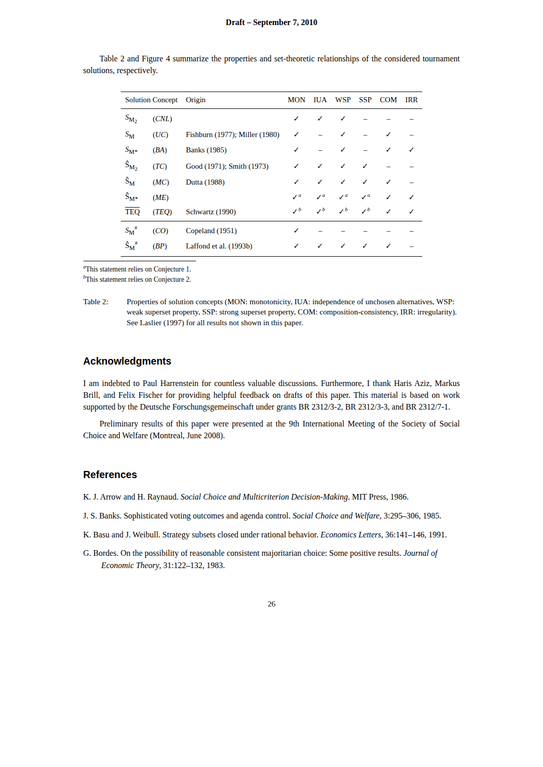Draft – September 7, 2010
Table 2 and Figure 4 summarize the properties and set-theoretic relationships of the considered tournament solutions, respectively.
| Solution Concept | Origin | MON | IUA | WSP | SSP | COM | IRR |
| --- | --- | --- | --- | --- | --- | --- | --- |
| S M 2 | ( CNL ) | | ✓ | ✓ | ✓ | – | – | – |
| S M | ( UC ) | Fishburn (1977); Miller (1980) | ✓ | – | ✓ | – | ✓ | – |
| S M* | ( BA ) | Banks (1985) | ✓ | – | ✓ | – | ✓ | ✓ |
| Ŝ M 2 | ( TC ) | Good (1971); Smith (1973) | ✓ | ✓ | ✓ | ✓ | – | – |
| Ŝ M | ( MC ) | Dutta (1988) | ✓ | ✓ | ✓ | ✓ | ✓ | – |
| Ŝ M* | ( ME ) | | ✓ a | ✓ a | ✓ a | ✓ a | ✓ | ✓ |
| TEQ | ( TEQ ) | Schwartz (1990) | ✓ b | ✓ b | ✓ b | ✓ b | ✓ | ✓ |
| S M # | ( CO ) | Copeland (1951) | ✓ | – | – | – | – | – |
| Ŝ M # | ( BP ) | Laffond et al. (1993b) | ✓ | ✓ | ✓ | ✓ | ✓ | – |
aThis statement relies on Conjecture 1.
bThis statement relies on Conjecture 2.
Table 2: Properties of solution concepts (MON: monotonicity, IUA: independence of unchosen alternatives, WSP: weak superset property, SSP: strong superset property, COM: composition-consistency, IRR: irregularity). See Laslier (1997) for all results not shown in this paper.
Acknowledgments
I am indebted to Paul Harrenstein for countless valuable discussions. Furthermore, I thank Haris Aziz, Markus Brill, and Felix Fischer for providing helpful feedback on drafts of this paper. This material is based on work supported by the Deutsche Forschungsgemeinschaft under grants BR 2312/3-2, BR 2312/3-3, and BR 2312/7-1.
Preliminary results of this paper were presented at the 9th International Meeting of the Society of Social Choice and Welfare (Montreal, June 2008).
References
K. J. Arrow and H. Raynaud. Social Choice and Multicriterion Decision-Making. MIT Press, 1986.
J. S. Banks. Sophisticated voting outcomes and agenda control. Social Choice and Welfare, 3:295–306, 1985.
K. Basu and J. Weibull. Strategy subsets closed under rational behavior. Economics Letters, 36:141–146, 1991.
G. Bordes. On the possibility of reasonable consistent majoritarian choice: Some positive results. Journal of Economic Theory, 31:122–132, 1983.
26